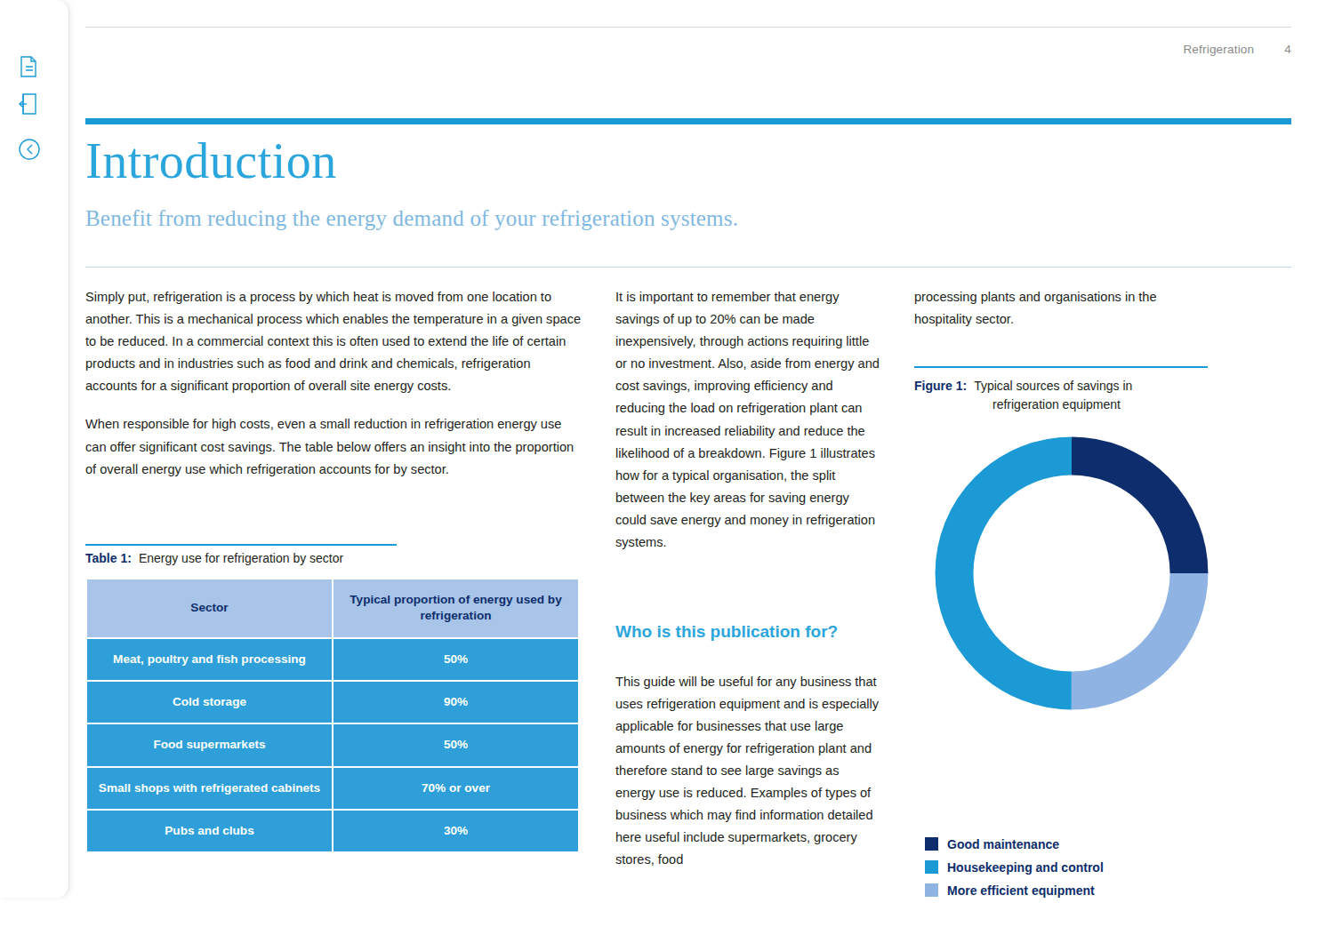Refrigeration4
Introduction
Benefit from reducing the energy demand of your refrigeration systems.
Simply put, refrigeration is a process by which heat is moved from one location to another. This is a mechanical process which enables the temperature in a given space to be reduced. In a commercial context this is often used to extend the life of certain products and in industries such as food and drink and chemicals, refrigeration accounts for a significant proportion of overall site energy costs.
When responsible for high costs, even a small reduction in refrigeration energy use can offer significant cost savings. The table below offers an insight into the proportion of overall energy use which refrigeration accounts for by sector.
Table 1: Energy use for refrigeration by sector
| Sector | Typical proportion of energy used by refrigeration |
| --- | --- |
| Meat, poultry and fish processing | 50% |
| Cold storage | 90% |
| Food supermarkets | 50% |
| Small shops with refrigerated cabinets | 70% or over |
| Pubs and clubs | 30% |
It is important to remember that energy savings of up to 20% can be made inexpensively, through actions requiring little or no investment. Also, aside from energy and cost savings, improving efficiency and reducing the load on refrigeration plant can result in increased reliability and reduce the likelihood of a breakdown. Figure 1 illustrates how for a typical organisation, the split between the key areas for saving energy could save energy and money in refrigeration systems.
Who is this publication for?
This guide will be useful for any business that uses refrigeration equipment and is especially applicable for businesses that use large amounts of energy for refrigeration plant and therefore stand to see large savings as energy use is reduced. Examples of types of business which may find information detailed here useful include supermarkets, grocery stores, food
processing plants and organisations in the hospitality sector.
Figure 1: Typical sources of savings in refrigeration equipment
Good maintenance
Housekeeping and control
More efficient equipment